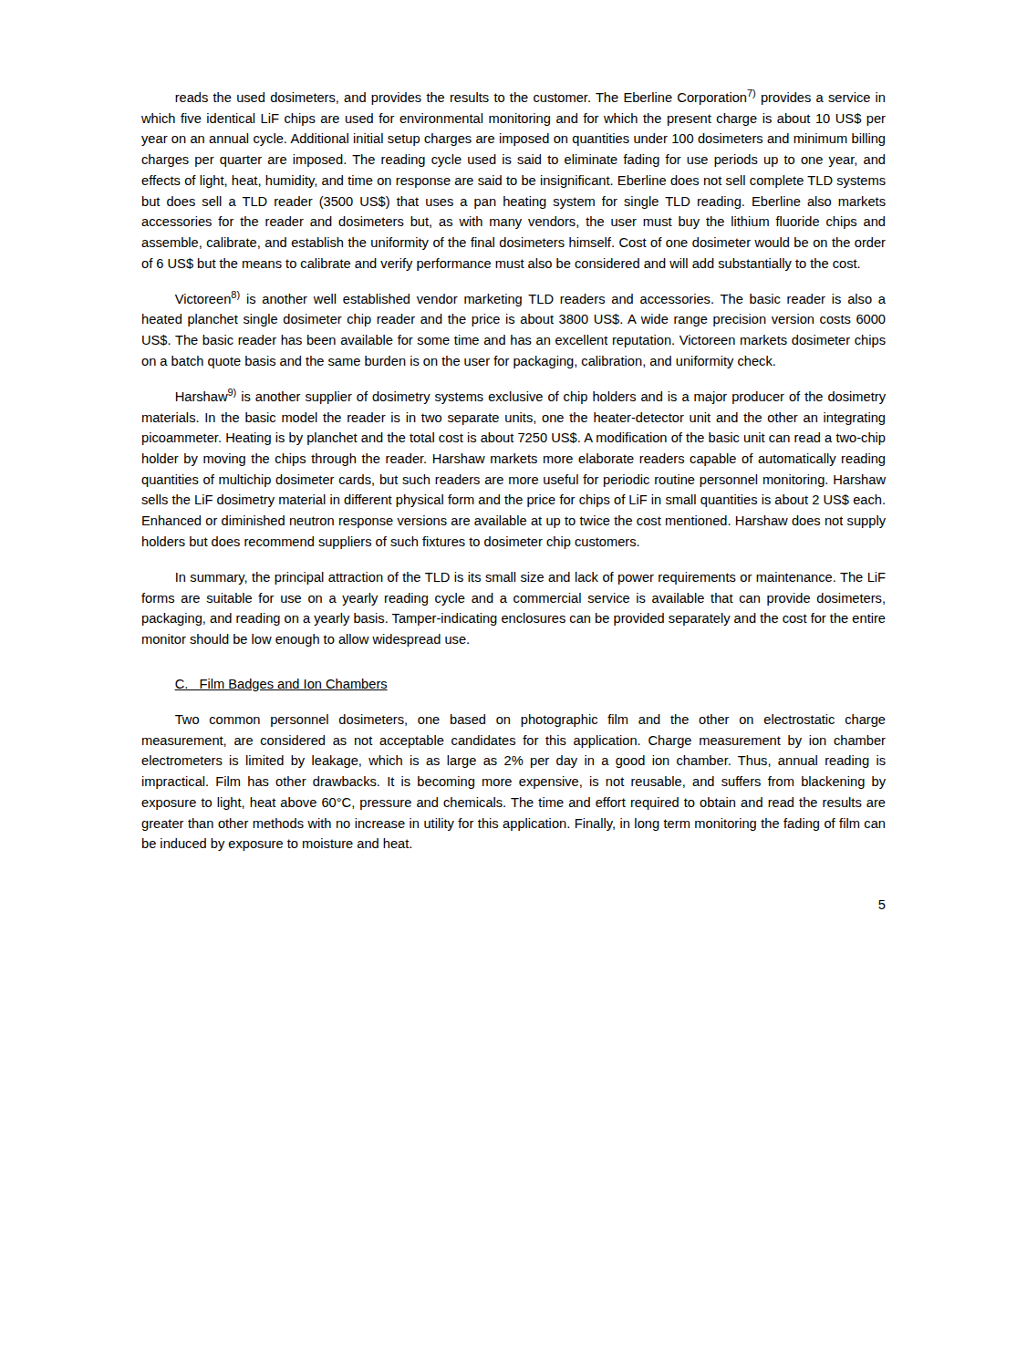reads the used dosimeters, and provides the results to the customer. The Eberline Corporation7) provides a service in which five identical LiF chips are used for environmental monitoring and for which the present charge is about 10 US$ per year on an annual cycle. Additional initial setup charges are imposed on quantities under 100 dosimeters and minimum billing charges per quarter are imposed. The reading cycle used is said to eliminate fading for use periods up to one year, and effects of light, heat, humidity, and time on response are said to be insignificant. Eberline does not sell complete TLD systems but does sell a TLD reader (3500 US$) that uses a pan heating system for single TLD reading. Eberline also markets accessories for the reader and dosimeters but, as with many vendors, the user must buy the lithium fluoride chips and assemble, calibrate, and establish the uniformity of the final dosimeters himself. Cost of one dosimeter would be on the order of 6 US$ but the means to calibrate and verify performance must also be considered and will add substantially to the cost.
Victoreen8) is another well established vendor marketing TLD readers and accessories. The basic reader is also a heated planchet single dosimeter chip reader and the price is about 3800 US$. A wide range precision version costs 6000 US$. The basic reader has been available for some time and has an excellent reputation. Victoreen markets dosimeter chips on a batch quote basis and the same burden is on the user for packaging, calibration, and uniformity check.
Harshaw9) is another supplier of dosimetry systems exclusive of chip holders and is a major producer of the dosimetry materials. In the basic model the reader is in two separate units, one the heater-detector unit and the other an integrating picoammeter. Heating is by planchet and the total cost is about 7250 US$. A modification of the basic unit can read a two-chip holder by moving the chips through the reader. Harshaw markets more elaborate readers capable of automatically reading quantities of multichip dosimeter cards, but such readers are more useful for periodic routine personnel monitoring. Harshaw sells the LiF dosimetry material in different physical form and the price for chips of LiF in small quantities is about 2 US$ each. Enhanced or diminished neutron response versions are available at up to twice the cost mentioned. Harshaw does not supply holders but does recommend suppliers of such fixtures to dosimeter chip customers.
In summary, the principal attraction of the TLD is its small size and lack of power requirements or maintenance. The LiF forms are suitable for use on a yearly reading cycle and a commercial service is available that can provide dosimeters, packaging, and reading on a yearly basis. Tamper-indicating enclosures can be provided separately and the cost for the entire monitor should be low enough to allow widespread use.
C. Film Badges and Ion Chambers
Two common personnel dosimeters, one based on photographic film and the other on electrostatic charge measurement, are considered as not acceptable candidates for this application. Charge measurement by ion chamber electrometers is limited by leakage, which is as large as 2% per day in a good ion chamber. Thus, annual reading is impractical. Film has other drawbacks. It is becoming more expensive, is not reusable, and suffers from blackening by exposure to light, heat above 60°C, pressure and chemicals. The time and effort required to obtain and read the results are greater than other methods with no increase in utility for this application. Finally, in long term monitoring the fading of film can be induced by exposure to moisture and heat.
5